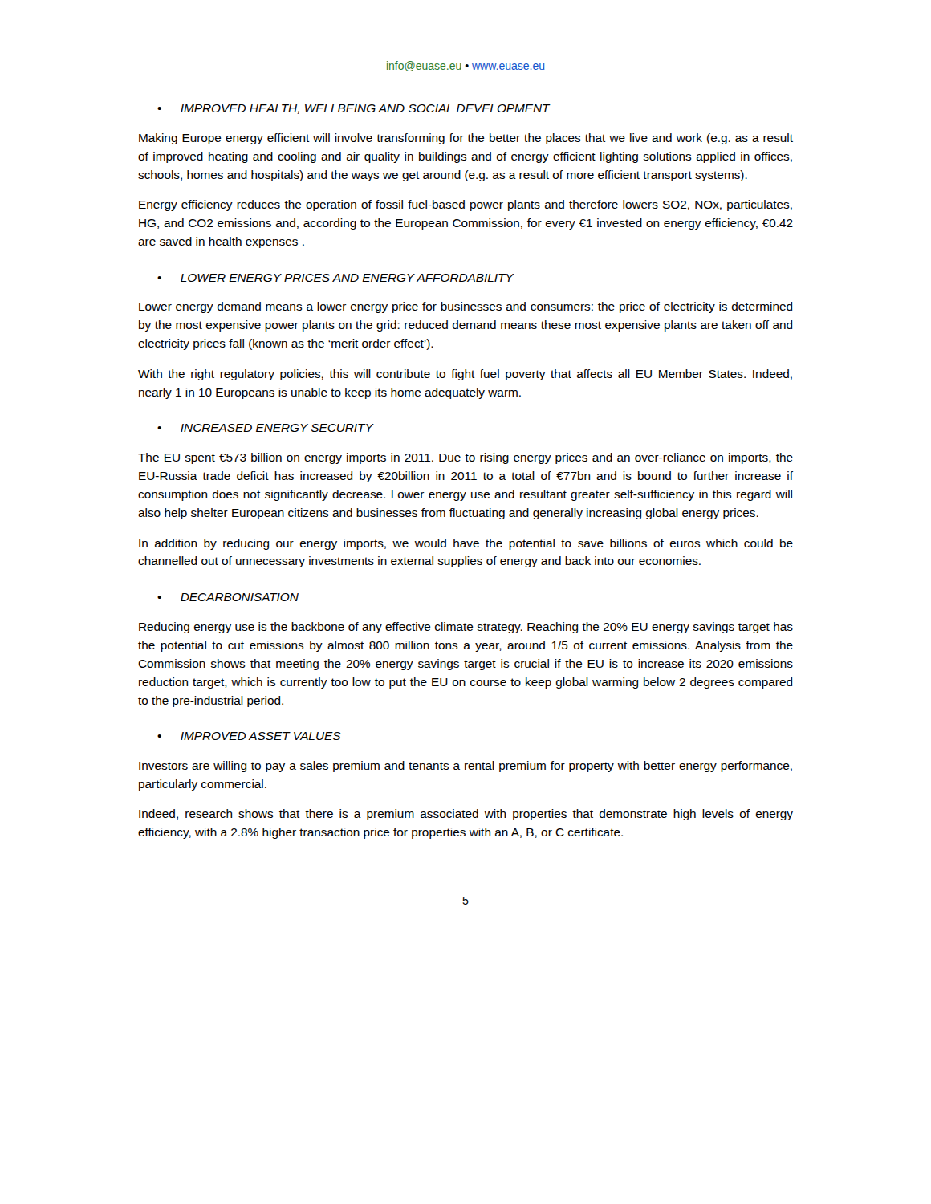info@euase.eu • www.euase.eu
IMPROVED HEALTH, WELLBEING AND SOCIAL DEVELOPMENT
Making Europe energy efficient will involve transforming for the better the places that we live and work (e.g. as a result of improved heating and cooling and air quality in buildings and of energy efficient lighting solutions applied in offices, schools, homes and hospitals) and the ways we get around (e.g. as a result of more efficient transport systems).
Energy efficiency reduces the operation of fossil fuel-based power plants and therefore lowers SO2, NOx, particulates, HG, and CO2 emissions and, according to the European Commission, for every €1 invested on energy efficiency, €0.42 are saved in health expenses .
LOWER ENERGY PRICES AND ENERGY AFFORDABILITY
Lower energy demand means a lower energy price for businesses and consumers: the price of electricity is determined by the most expensive power plants on the grid: reduced demand means these most expensive plants are taken off and electricity prices fall (known as the ‘merit order effect’).
With the right regulatory policies, this will contribute to fight fuel poverty that affects all EU Member States. Indeed, nearly 1 in 10 Europeans is unable to keep its home adequately warm.
INCREASED ENERGY SECURITY
The EU spent €573 billion on energy imports in 2011. Due to rising energy prices and an over-reliance on imports, the EU-Russia trade deficit has increased by €20billion in 2011 to a total of €77bn and is bound to further increase if consumption does not significantly decrease. Lower energy use and resultant greater self-sufficiency in this regard will also help shelter European citizens and businesses from fluctuating and generally increasing global energy prices.
In addition by reducing our energy imports, we would have the potential to save billions of euros which could be channelled out of unnecessary investments in external supplies of energy and back into our economies.
DECARBONISATION
Reducing energy use is the backbone of any effective climate strategy. Reaching the 20% EU energy savings target has the potential to cut emissions by almost 800 million tons a year, around 1/5 of current emissions. Analysis from the Commission shows that meeting the 20% energy savings target is crucial if the EU is to increase its 2020 emissions reduction target, which is currently too low to put the EU on course to keep global warming below 2 degrees compared to the pre-industrial period.
IMPROVED ASSET VALUES
Investors are willing to pay a sales premium and tenants a rental premium for property with better energy performance, particularly commercial.
Indeed, research shows that there is a premium associated with properties that demonstrate high levels of energy efficiency, with a 2.8% higher transaction price for properties with an A, B, or C certificate.
5